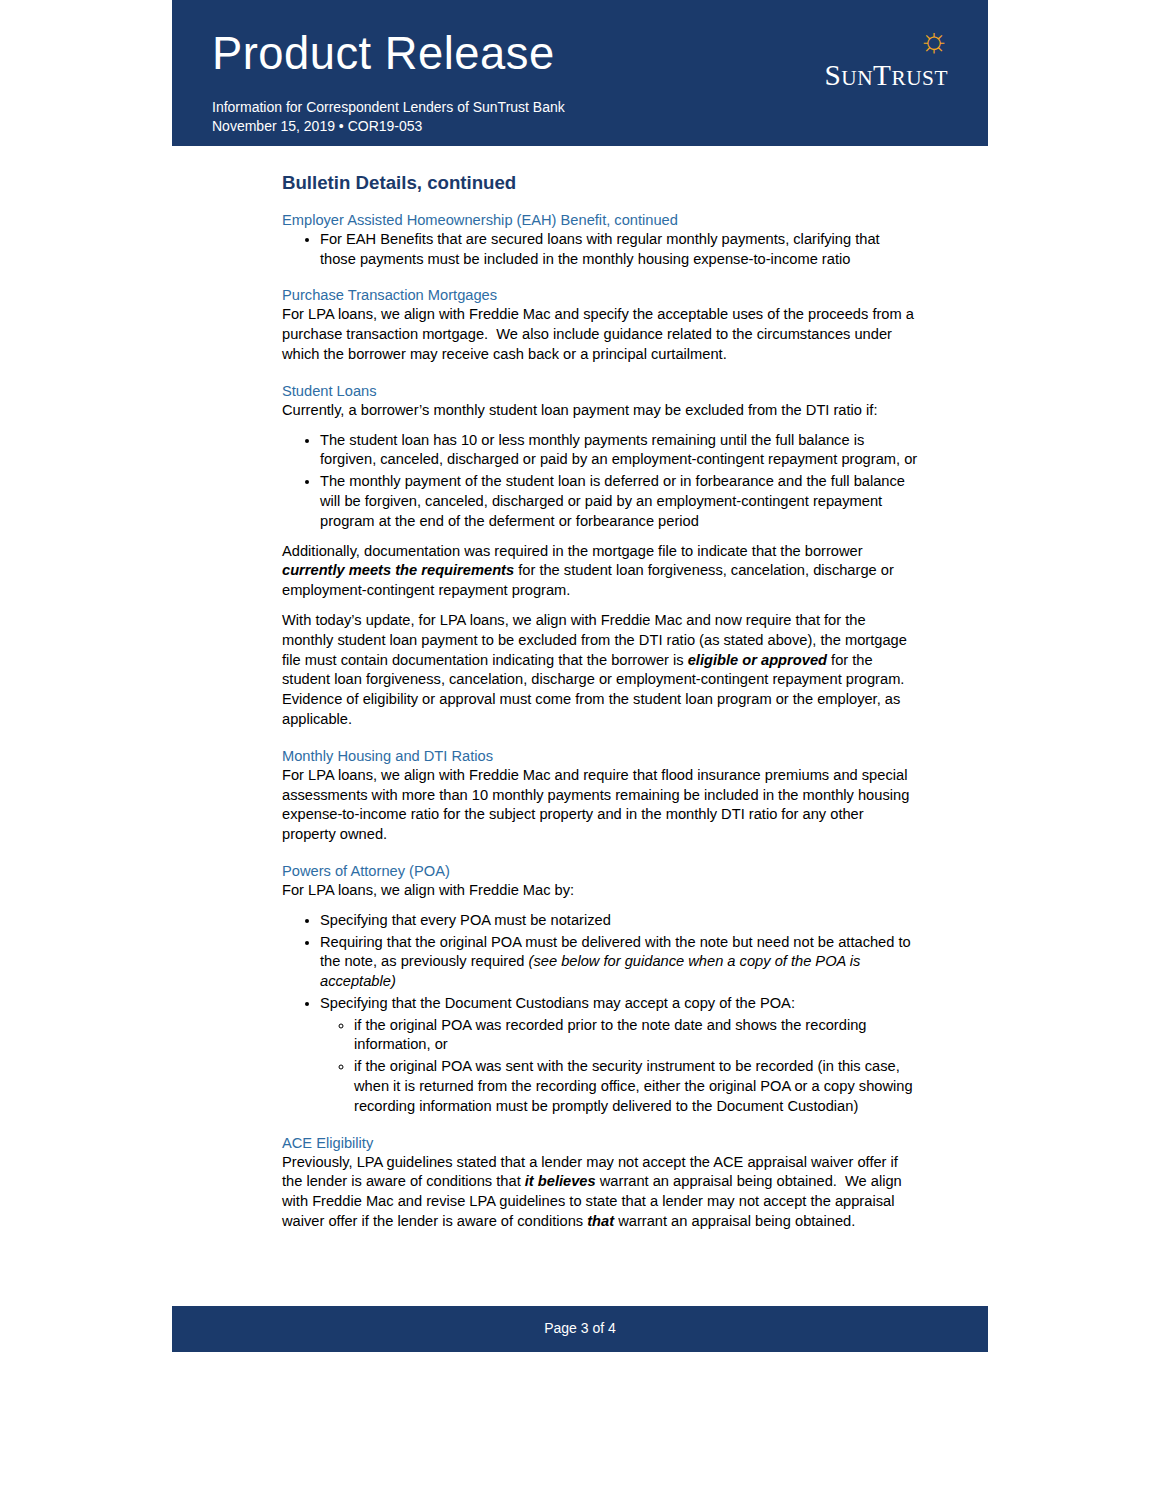☼ SUNTRUST
Product Release
Information for Correspondent Lenders of SunTrust Bank
November 15, 2019 • COR19-053
Bulletin Details, continued
Employer Assisted Homeownership (EAH) Benefit, continued
For EAH Benefits that are secured loans with regular monthly payments, clarifying that those payments must be included in the monthly housing expense-to-income ratio
Purchase Transaction Mortgages
For LPA loans, we align with Freddie Mac and specify the acceptable uses of the proceeds from a purchase transaction mortgage. We also include guidance related to the circumstances under which the borrower may receive cash back or a principal curtailment.
Student Loans
Currently, a borrower’s monthly student loan payment may be excluded from the DTI ratio if:
The student loan has 10 or less monthly payments remaining until the full balance is forgiven, canceled, discharged or paid by an employment-contingent repayment program, or
The monthly payment of the student loan is deferred or in forbearance and the full balance will be forgiven, canceled, discharged or paid by an employment-contingent repayment program at the end of the deferment or forbearance period
Additionally, documentation was required in the mortgage file to indicate that the borrower currently meets the requirements for the student loan forgiveness, cancelation, discharge or employment-contingent repayment program.
With today’s update, for LPA loans, we align with Freddie Mac and now require that for the monthly student loan payment to be excluded from the DTI ratio (as stated above), the mortgage file must contain documentation indicating that the borrower is eligible or approved for the student loan forgiveness, cancelation, discharge or employment-contingent repayment program. Evidence of eligibility or approval must come from the student loan program or the employer, as applicable.
Monthly Housing and DTI Ratios
For LPA loans, we align with Freddie Mac and require that flood insurance premiums and special assessments with more than 10 monthly payments remaining be included in the monthly housing expense-to-income ratio for the subject property and in the monthly DTI ratio for any other property owned.
Powers of Attorney (POA)
For LPA loans, we align with Freddie Mac by:
Specifying that every POA must be notarized
Requiring that the original POA must be delivered with the note but need not be attached to the note, as previously required (see below for guidance when a copy of the POA is acceptable)
Specifying that the Document Custodians may accept a copy of the POA:
if the original POA was recorded prior to the note date and shows the recording information, or
if the original POA was sent with the security instrument to be recorded (in this case, when it is returned from the recording office, either the original POA or a copy showing recording information must be promptly delivered to the Document Custodian)
ACE Eligibility
Previously, LPA guidelines stated that a lender may not accept the ACE appraisal waiver offer if the lender is aware of conditions that it believes warrant an appraisal being obtained. We align with Freddie Mac and revise LPA guidelines to state that a lender may not accept the appraisal waiver offer if the lender is aware of conditions that warrant an appraisal being obtained.
Page 3 of 4